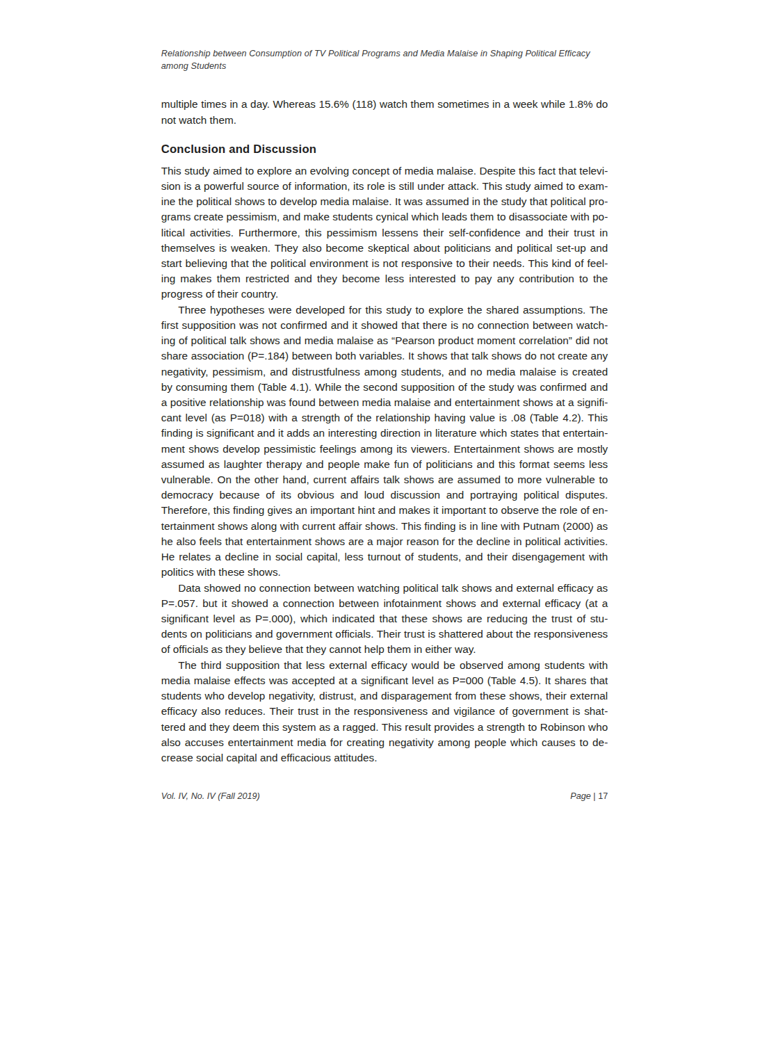Relationship between Consumption of TV Political Programs and Media Malaise in Shaping Political Efficacy among Students
multiple times in a day. Whereas 15.6% (118) watch them sometimes in a week while 1.8% do not watch them.
Conclusion and Discussion
This study aimed to explore an evolving concept of media malaise. Despite this fact that television is a powerful source of information, its role is still under attack. This study aimed to examine the political shows to develop media malaise. It was assumed in the study that political programs create pessimism, and make students cynical which leads them to disassociate with political activities. Furthermore, this pessimism lessens their self-confidence and their trust in themselves is weaken. They also become skeptical about politicians and political set-up and start believing that the political environment is not responsive to their needs. This kind of feeling makes them restricted and they become less interested to pay any contribution to the progress of their country.
Three hypotheses were developed for this study to explore the shared assumptions. The first supposition was not confirmed and it showed that there is no connection between watching of political talk shows and media malaise as “Pearson product moment correlation” did not share association (P=.184) between both variables. It shows that talk shows do not create any negativity, pessimism, and distrustfulness among students, and no media malaise is created by consuming them (Table 4.1). While the second supposition of the study was confirmed and a positive relationship was found between media malaise and entertainment shows at a significant level (as P=018) with a strength of the relationship having value is .08 (Table 4.2). This finding is significant and it adds an interesting direction in literature which states that entertainment shows develop pessimistic feelings among its viewers. Entertainment shows are mostly assumed as laughter therapy and people make fun of politicians and this format seems less vulnerable. On the other hand, current affairs talk shows are assumed to more vulnerable to democracy because of its obvious and loud discussion and portraying political disputes. Therefore, this finding gives an important hint and makes it important to observe the role of entertainment shows along with current affair shows. This finding is in line with Putnam (2000) as he also feels that entertainment shows are a major reason for the decline in political activities. He relates a decline in social capital, less turnout of students, and their disengagement with politics with these shows.
Data showed no connection between watching political talk shows and external efficacy as P=.057. but it showed a connection between infotainment shows and external efficacy (at a significant level as P=.000), which indicated that these shows are reducing the trust of students on politicians and government officials. Their trust is shattered about the responsiveness of officials as they believe that they cannot help them in either way.
The third supposition that less external efficacy would be observed among students with media malaise effects was accepted at a significant level as P=000 (Table 4.5). It shares that students who develop negativity, distrust, and disparagement from these shows, their external efficacy also reduces. Their trust in the responsiveness and vigilance of government is shattered and they deem this system as a ragged. This result provides a strength to Robinson who also accuses entertainment media for creating negativity among people which causes to decrease social capital and efficacious attitudes.
Vol. IV, No. IV (Fall 2019)
Page | 17